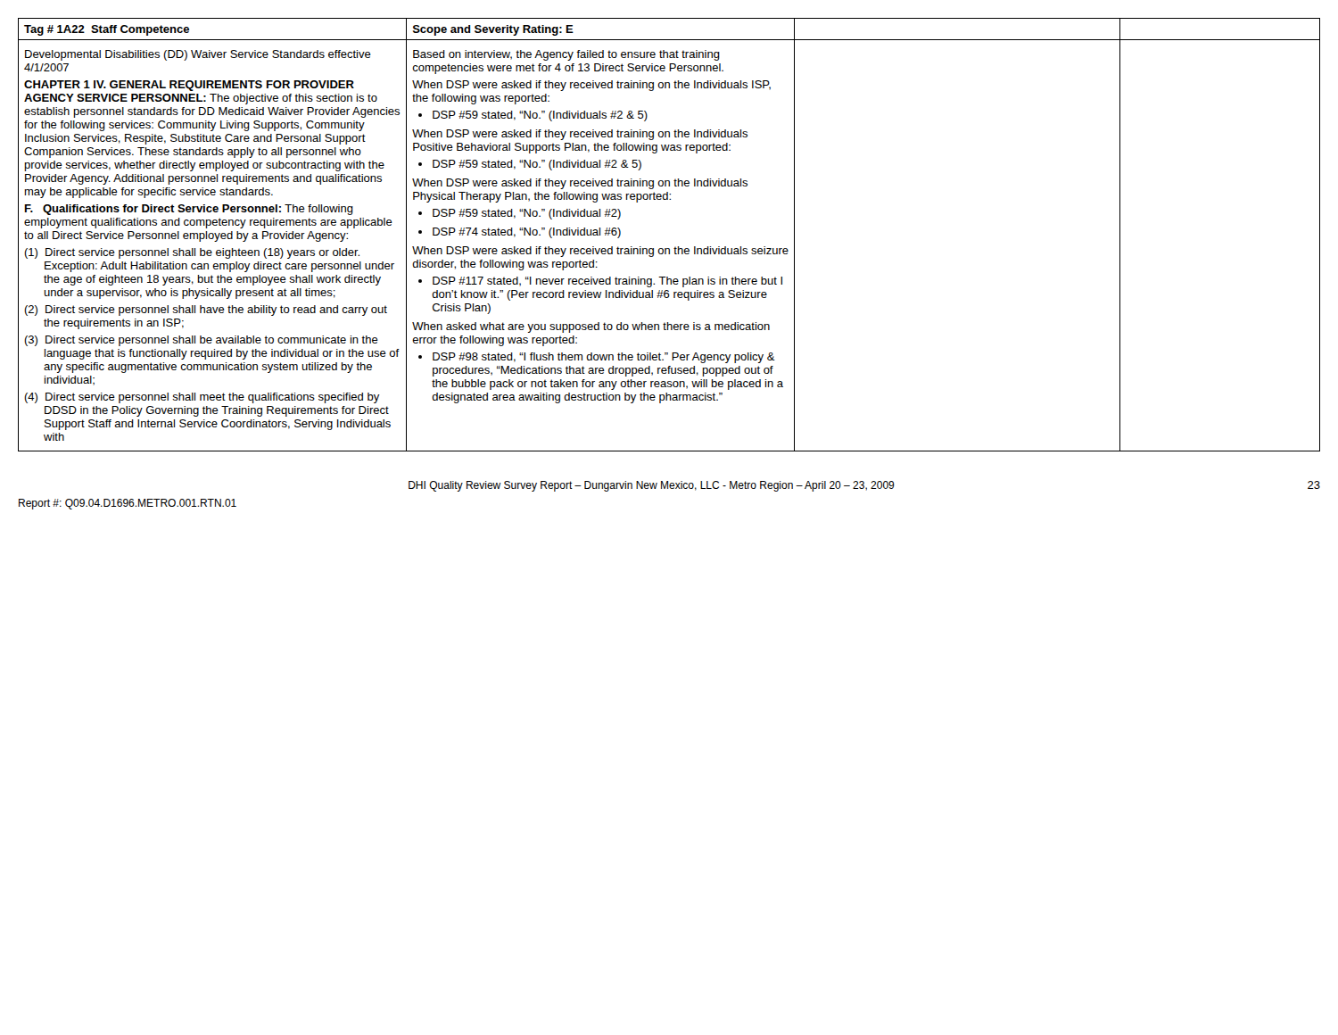| Tag # 1A22 Staff Competence | Scope and Severity Rating: E | | |
| Developmental Disabilities (DD) Waiver Service Standards effective 4/1/2007 CHAPTER 1 IV. GENERAL REQUIREMENTS FOR PROVIDER AGENCY SERVICE PERSONNEL: The objective of this section is to establish personnel standards for DD Medicaid Waiver Provider Agencies for the following services: Community Living Supports, Community Inclusion Services, Respite, Substitute Care and Personal Support Companion Services. These standards apply to all personnel who provide services, whether directly employed or subcontracting with the Provider Agency. Additional personnel requirements and qualifications may be applicable for specific service standards. F. Qualifications for Direct Service Personnel: The following employment qualifications and competency requirements are applicable to all Direct Service Personnel employed by a Provider Agency: (1) Direct service personnel shall be eighteen (18) years or older. Exception: Adult Habilitation can employ direct care personnel under the age of eighteen 18 years, but the employee shall work directly under a supervisor, who is physically present at all times; (2) Direct service personnel shall have the ability to read and carry out the requirements in an ISP; (3) Direct service personnel shall be available to communicate in the language that is functionally required by the individual or in the use of any specific augmentative communication system utilized by the individual; (4) Direct service personnel shall meet the qualifications specified by DDSD in the Policy Governing the Training Requirements for Direct Support Staff and Internal Service Coordinators, Serving Individuals with | Based on interview, the Agency failed to ensure that training competencies were met for 4 of 13 Direct Service Personnel. When DSP were asked if they received training on the Individuals ISP, the following was reported: DSP #59 stated, “No.” (Individuals #2 & 5) When DSP were asked if they received training on the Individuals Positive Behavioral Supports Plan, the following was reported: DSP #59 stated, “No.” (Individual #2 & 5) When DSP were asked if they received training on the Individuals Physical Therapy Plan, the following was reported: DSP #59 stated, “No.” (Individual #2) DSP #74 stated, “No.” (Individual #6) When DSP were asked if they received training on the Individuals seizure disorder, the following was reported: DSP #117 stated, “I never received training. The plan is in there but I don’t know it.” (Per record review Individual #6 requires a Seizure Crisis Plan) When asked what are you supposed to do when there is a medication error the following was reported: DSP #98 stated, “I flush them down the toilet.” Per Agency policy & procedures, “Medications that are dropped, refused, popped out of the bubble pack or not taken for any other reason, will be placed in a designated area awaiting destruction by the pharmacist.” | | |
DHI Quality Review Survey Report – Dungarvin New Mexico, LLC - Metro Region – April 20 – 23, 2009
23
Report #: Q09.04.D1696.METRO.001.RTN.01